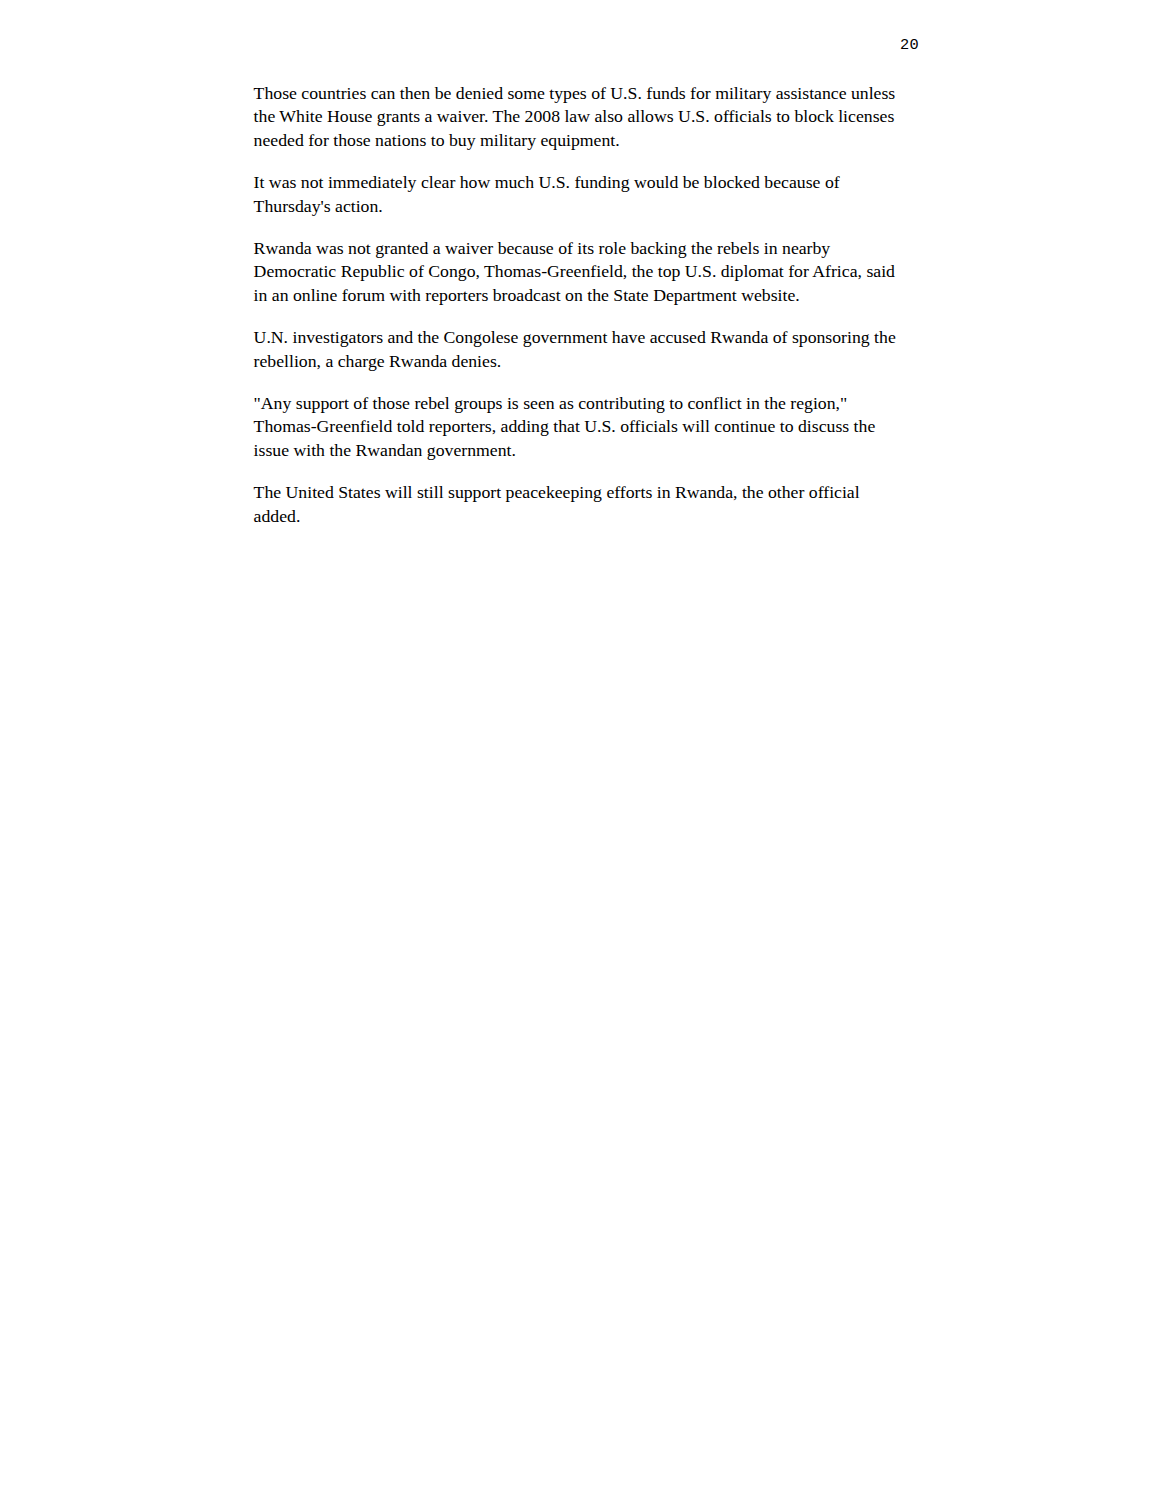20
Those countries can then be denied some types of U.S. funds for military assistance unless the White House grants a waiver. The 2008 law also allows U.S. officials to block licenses needed for those nations to buy military equipment.
It was not immediately clear how much U.S. funding would be blocked because of Thursday's action.
Rwanda was not granted a waiver because of its role backing the rebels in nearby Democratic Republic of Congo, Thomas-Greenfield, the top U.S. diplomat for Africa, said in an online forum with reporters broadcast on the State Department website.
U.N. investigators and the Congolese government have accused Rwanda of sponsoring the rebellion, a charge Rwanda denies.
"Any support of those rebel groups is seen as contributing to conflict in the region," Thomas-Greenfield told reporters, adding that U.S. officials will continue to discuss the issue with the Rwandan government.
The United States will still support peacekeeping efforts in Rwanda, the other official added.